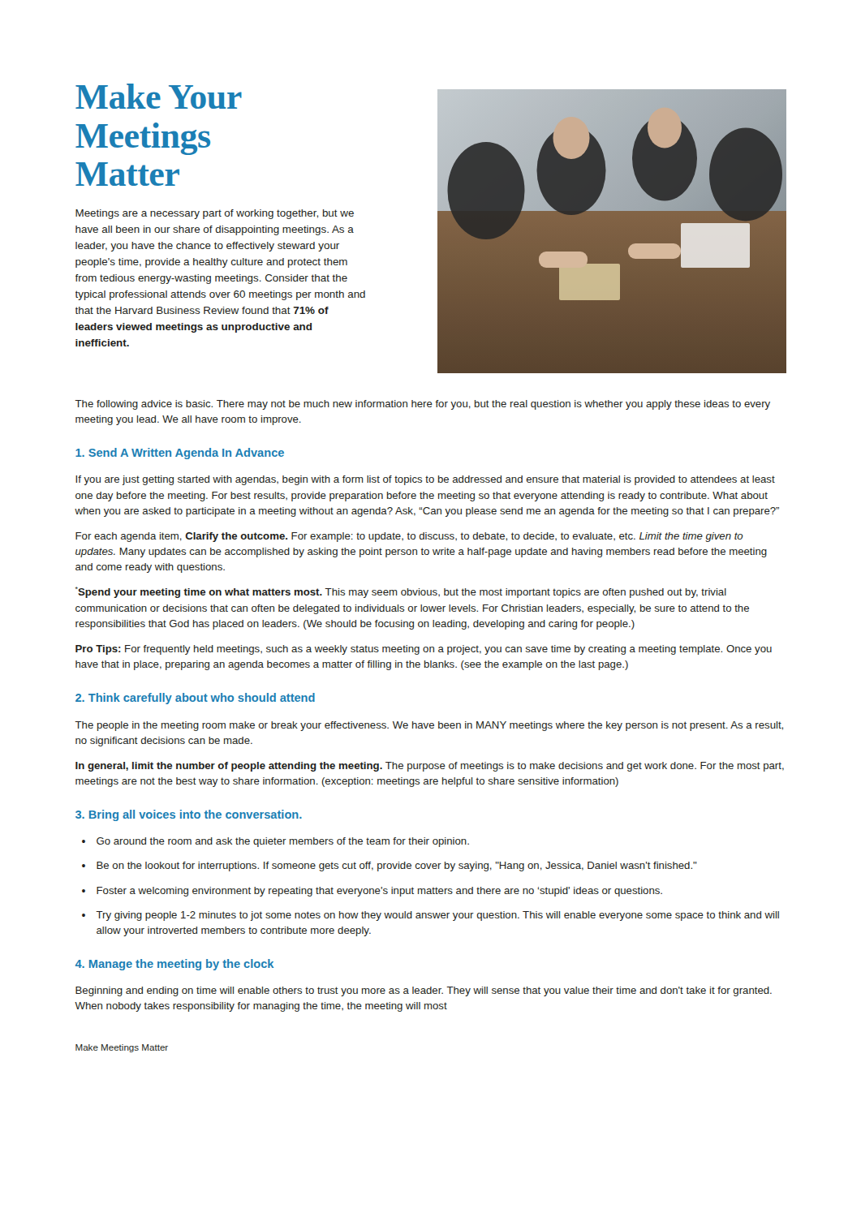Make Your
Meetings
Matter
Meetings are a necessary part of working together, but we have all been in our share of disappointing meetings. As a leader, you have the chance to effectively steward your people's time, provide a healthy culture and protect them from tedious energy-wasting meetings. Consider that the typical professional attends over 60 meetings per month and that the Harvard Business Review found that 71% of leaders viewed meetings as unproductive and inefficient.
The following advice is basic. There may not be much new information here for you, but the real question is whether you apply these ideas to every meeting you lead. We all have room to improve.
1. Send A Written Agenda In Advance
If you are just getting started with agendas, begin with a form list of topics to be addressed and ensure that material is provided to attendees at least one day before the meeting. For best results, provide preparation before the meeting so that everyone attending is ready to contribute. What about when you are asked to participate in a meeting without an agenda? Ask, “Can you please send me an agenda for the meeting so that I can prepare?”
For each agenda item, Clarify the outcome. For example: to update, to discuss, to debate, to decide, to evaluate, etc. Limit the time given to updates. Many updates can be accomplished by asking the point person to write a half-page update and having members read before the meeting and come ready with questions.
*Spend your meeting time on what matters most. This may seem obvious, but the most important topics are often pushed out by, trivial communication or decisions that can often be delegated to individuals or lower levels. For Christian leaders, especially, be sure to attend to the responsibilities that God has placed on leaders. (We should be focusing on leading, developing and caring for people.)
Pro Tips: For frequently held meetings, such as a weekly status meeting on a project, you can save time by creating a meeting template. Once you have that in place, preparing an agenda becomes a matter of filling in the blanks. (see the example on the last page.)
2. Think carefully about who should attend
The people in the meeting room make or break your effectiveness. We have been in MANY meetings where the key person is not present. As a result, no significant decisions can be made.
In general, limit the number of people attending the meeting. The purpose of meetings is to make decisions and get work done. For the most part, meetings are not the best way to share information. (exception: meetings are helpful to share sensitive information)
3. Bring all voices into the conversation.
Go around the room and ask the quieter members of the team for their opinion.
Be on the lookout for interruptions. If someone gets cut off, provide cover by saying, "Hang on, Jessica, Daniel wasn't finished."
Foster a welcoming environment by repeating that everyone's input matters and there are no ‘stupid' ideas or questions.
Try giving people 1-2 minutes to jot some notes on how they would answer your question. This will enable everyone some space to think and will allow your introverted members to contribute more deeply.
4. Manage the meeting by the clock
Beginning and ending on time will enable others to trust you more as a leader. They will sense that you value their time and don't take it for granted. When nobody takes responsibility for managing the time, the meeting will most
Make Meetings Matter